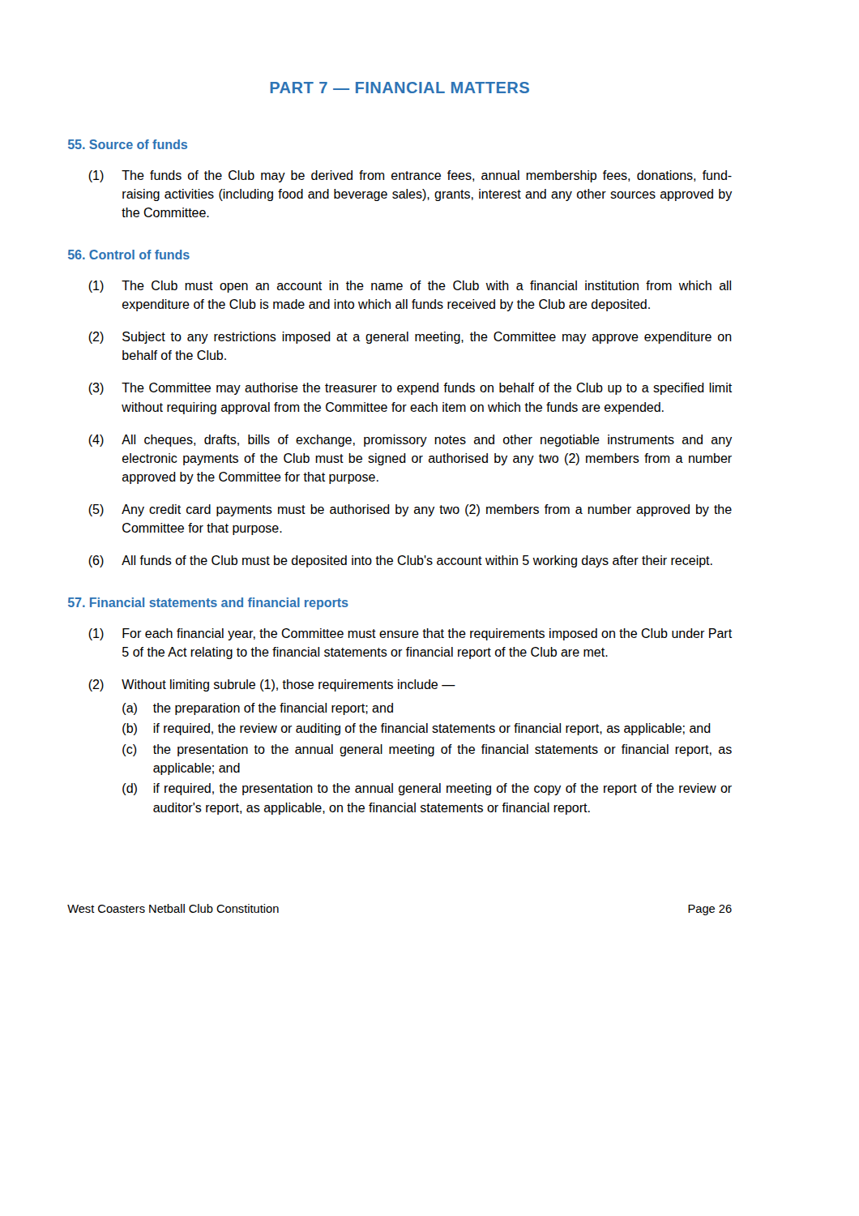PART 7 — FINANCIAL MATTERS
55. Source of funds
The funds of the Club may be derived from entrance fees, annual membership fees, donations, fund-raising activities (including food and beverage sales), grants, interest and any other sources approved by the Committee.
56. Control of funds
The Club must open an account in the name of the Club with a financial institution from which all expenditure of the Club is made and into which all funds received by the Club are deposited.
Subject to any restrictions imposed at a general meeting, the Committee may approve expenditure on behalf of the Club.
The Committee may authorise the treasurer to expend funds on behalf of the Club up to a specified limit without requiring approval from the Committee for each item on which the funds are expended.
All cheques, drafts, bills of exchange, promissory notes and other negotiable instruments and any electronic payments of the Club must be signed or authorised by any two (2) members from a number approved by the Committee for that purpose.
Any credit card payments must be authorised by any two (2) members from a number approved by the Committee for that purpose.
All funds of the Club must be deposited into the Club's account within 5 working days after their receipt.
57. Financial statements and financial reports
For each financial year, the Committee must ensure that the requirements imposed on the Club under Part 5 of the Act relating to the financial statements or financial report of the Club are met.
Without limiting subrule (1), those requirements include —
the preparation of the financial report; and
if required, the review or auditing of the financial statements or financial report, as applicable; and
the presentation to the annual general meeting of the financial statements or financial report, as applicable; and
if required, the presentation to the annual general meeting of the copy of the report of the review or auditor's report, as applicable, on the financial statements or financial report.
West Coasters Netball Club Constitution Page 26